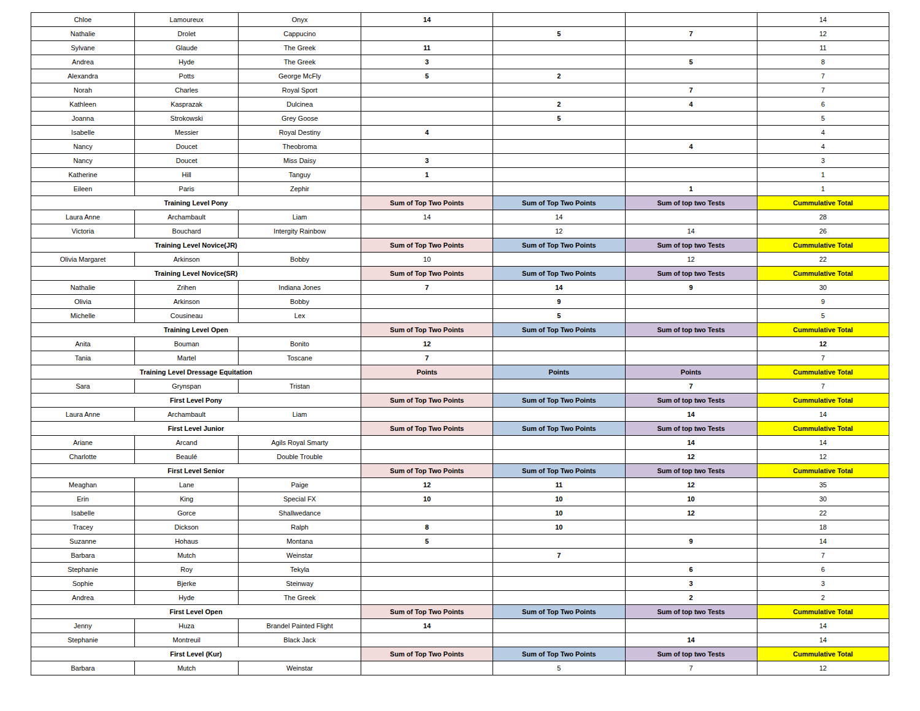| Chloe | Lamoureux | Onyx | 14 | | | 14 |
| Nathalie | Drolet | Cappucino | | 5 | 7 | 12 |
| Sylvane | Glaude | The Greek | 11 | | | 11 |
| Andrea | Hyde | The Greek | 3 | | 5 | 8 |
| Alexandra | Potts | George McFly | 5 | 2 | | 7 |
| Norah | Charles | Royal Sport | | | 7 | 7 |
| Kathleen | Kasprazak | Dulcinea | | 2 | 4 | 6 |
| Joanna | Strokowski | Grey Goose | | 5 | | 5 |
| Isabelle | Messier | Royal Destiny | 4 | | | 4 |
| Nancy | Doucet | Theobroma | | | 4 | 4 |
| Nancy | Doucet | Miss Daisy | 3 | | | 3 |
| Katherine | Hill | Tanguy | 1 | | | 1 |
| Eileen | Paris | Zephir | | | 1 | 1 |
| Training Level Pony | Sum of Top Two Points | Sum of Top Two Points | Sum of top two Tests | Cummulative Total |
| Laura Anne | Archambault | Liam | 14 | 14 | | 28 |
| Victoria | Bouchard | Intergity Rainbow | | 12 | 14 | 26 |
| Training Level Novice(JR) | Sum of Top Two Points | Sum of Top Two Points | Sum of top two Tests | Cummulative Total |
| Olivia Margaret | Arkinson | Bobby | 10 | | 12 | 22 |
| Training Level Novice(SR) | Sum of Top Two Points | Sum of Top Two Points | Sum of top two Tests | Cummulative Total |
| Nathalie | Zrihen | Indiana Jones | 7 | 14 | 9 | 30 |
| Olivia | Arkinson | Bobby | | 9 | | 9 |
| Michelle | Cousineau | Lex | | 5 | | 5 |
| Training Level Open | Sum of Top Two Points | Sum of Top Two Points | Sum of top two Tests | Cummulative Total |
| Anita | Bouman | Bonito | 12 | | | 12 |
| Tania | Martel | Toscane | 7 | | | 7 |
| Training Level Dressage Equitation | Points | Points | Points | Cummulative Total |
| Sara | Grynspan | Tristan | | | 7 | 7 |
| First Level Pony | Sum of Top Two Points | Sum of Top Two Points | Sum of top two Tests | Cummulative Total |
| Laura Anne | Archambault | Liam | | | 14 | 14 |
| First Level Junior | Sum of Top Two Points | Sum of Top Two Points | Sum of top two Tests | Cummulative Total |
| Ariane | Arcand | Agils Royal Smarty | | | 14 | 14 |
| Charlotte | Beaulé | Double Trouble | | | 12 | 12 |
| First Level Senior | Sum of Top Two Points | Sum of Top Two Points | Sum of top two Tests | Cummulative Total |
| Meaghan | Lane | Paige | 12 | 11 | 12 | 35 |
| Erin | King | Special FX | 10 | 10 | 10 | 30 |
| Isabelle | Gorce | Shallwedance | | 10 | 12 | 22 |
| Tracey | Dickson | Ralph | 8 | 10 | | 18 |
| Suzanne | Hohaus | Montana | 5 | | 9 | 14 |
| Barbara | Mutch | Weinstar | | 7 | | 7 |
| Stephanie | Roy | Tekyla | | | 6 | 6 |
| Sophie | Bjerke | Steinway | | | 3 | 3 |
| Andrea | Hyde | The Greek | | | 2 | 2 |
| First Level Open | Sum of Top Two Points | Sum of Top Two Points | Sum of top two Tests | Cummulative Total |
| Jenny | Huza | Brandel Painted Flight | 14 | | | 14 |
| Stephanie | Montreuil | Black Jack | | | 14 | 14 |
| First Level (Kur) | Sum of Top Two Points | Sum of Top Two Points | Sum of top two Tests | Cummulative Total |
| Barbara | Mutch | Weinstar | | 5 | 7 | 12 |